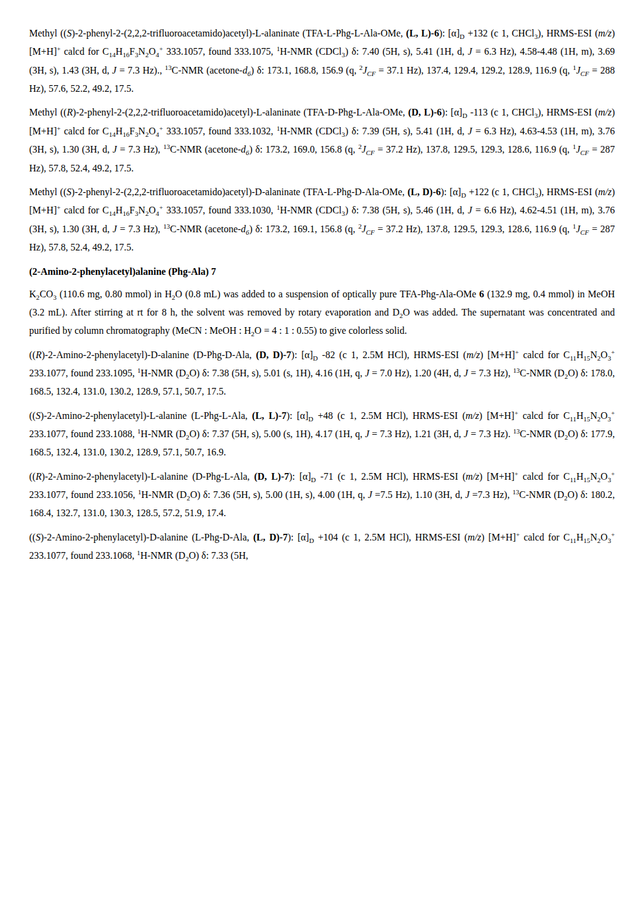Methyl ((S)-2-phenyl-2-(2,2,2-trifluoroacetamido)acetyl)-L-alaninate (TFA-L-Phg-L-Ala-OMe, (L, L)-6): [α]D +132 (c 1, CHCl3), HRMS-ESI (m/z) [M+H]+ calcd for C14H16F3N2O4+ 333.1057, found 333.1075, 1H-NMR (CDCl3) δ: 7.40 (5H, s), 5.41 (1H, d, J = 6.3 Hz), 4.58-4.48 (1H, m), 3.69 (3H, s), 1.43 (3H, d, J = 7.3 Hz)., 13C-NMR (acetone-d6) δ: 173.1, 168.8, 156.9 (q, 2JCF = 37.1 Hz), 137.4, 129.4, 129.2, 128.9, 116.9 (q, 1JCF = 288 Hz), 57.6, 52.2, 49.2, 17.5.
Methyl ((R)-2-phenyl-2-(2,2,2-trifluoroacetamido)acetyl)-L-alaninate (TFA-D-Phg-L-Ala-OMe, (D, L)-6): [α]D -113 (c 1, CHCl3), HRMS-ESI (m/z) [M+H]+ calcd for C14H16F3N2O4+ 333.1057, found 333.1032, 1H-NMR (CDCl3) δ: 7.39 (5H, s), 5.41 (1H, d, J = 6.3 Hz), 4.63-4.53 (1H, m), 3.76 (3H, s), 1.30 (3H, d, J = 7.3 Hz), 13C-NMR (acetone-d6) δ: 173.2, 169.0, 156.8 (q, 2JCF = 37.2 Hz), 137.8, 129.5, 129.3, 128.6, 116.9 (q, 1JCF = 287 Hz), 57.8, 52.4, 49.2, 17.5.
Methyl ((S)-2-phenyl-2-(2,2,2-trifluoroacetamido)acetyl)-D-alaninate (TFA-L-Phg-D-Ala-OMe, (L, D)-6): [α]D +122 (c 1, CHCl3), HRMS-ESI (m/z) [M+H]+ calcd for C14H16F3N2O4+ 333.1057, found 333.1030, 1H-NMR (CDCl3) δ: 7.38 (5H, s), 5.46 (1H, d, J = 6.6 Hz), 4.62-4.51 (1H, m), 3.76 (3H, s), 1.30 (3H, d, J = 7.3 Hz), 13C-NMR (acetone-d6) δ: 173.2, 169.1, 156.8 (q, 2JCF = 37.2 Hz), 137.8, 129.5, 129.3, 128.6, 116.9 (q, 1JCF = 287 Hz), 57.8, 52.4, 49.2, 17.5.
(2-Amino-2-phenylacetyl)alanine (Phg-Ala) 7
K2CO3 (110.6 mg, 0.80 mmol) in H2O (0.8 mL) was added to a suspension of optically pure TFA-Phg-Ala-OMe 6 (132.9 mg, 0.4 mmol) in MeOH (3.2 mL). After stirring at rt for 8 h, the solvent was removed by rotary evaporation and D2O was added. The supernatant was concentrated and purified by column chromatography (MeCN : MeOH : H2O = 4 : 1 : 0.55) to give colorless solid.
((R)-2-Amino-2-phenylacetyl)-D-alanine (D-Phg-D-Ala, (D, D)-7): [α]D -82 (c 1, 2.5M HCl), HRMS-ESI (m/z) [M+H]+ calcd for C11H15N2O3+ 233.1077, found 233.1095, 1H-NMR (D2O) δ: 7.38 (5H, s), 5.01 (s, 1H), 4.16 (1H, q, J = 7.0 Hz), 1.20 (4H, d, J = 7.3 Hz), 13C-NMR (D2O) δ: 178.0, 168.5, 132.4, 131.0, 130.2, 128.9, 57.1, 50.7, 17.5.
((S)-2-Amino-2-phenylacetyl)-L-alanine (L-Phg-L-Ala, (L, L)-7): [α]D +48 (c 1, 2.5M HCl), HRMS-ESI (m/z) [M+H]+ calcd for C11H15N2O3+ 233.1077, found 233.1088, 1H-NMR (D2O) δ: 7.37 (5H, s), 5.00 (s, 1H), 4.17 (1H, q, J = 7.3 Hz), 1.21 (3H, d, J = 7.3 Hz). 13C-NMR (D2O) δ: 177.9, 168.5, 132.4, 131.0, 130.2, 128.9, 57.1, 50.7, 16.9.
((R)-2-Amino-2-phenylacetyl)-L-alanine (D-Phg-L-Ala, (D, L)-7): [α]D -71 (c 1, 2.5M HCl), HRMS-ESI (m/z) [M+H]+ calcd for C11H15N2O3+ 233.1077, found 233.1056, 1H-NMR (D2O) δ: 7.36 (5H, s), 5.00 (1H, s), 4.00 (1H, q, J =7.5 Hz), 1.10 (3H, d, J =7.3 Hz), 13C-NMR (D2O) δ: 180.2, 168.4, 132.7, 131.0, 130.3, 128.5, 57.2, 51.9, 17.4.
((S)-2-Amino-2-phenylacetyl)-D-alanine (L-Phg-D-Ala, (L, D)-7): [α]D +104 (c 1, 2.5M HCl), HRMS-ESI (m/z) [M+H]+ calcd for C11H15N2O3+ 233.1077, found 233.1068, 1H-NMR (D2O) δ: 7.33 (5H,